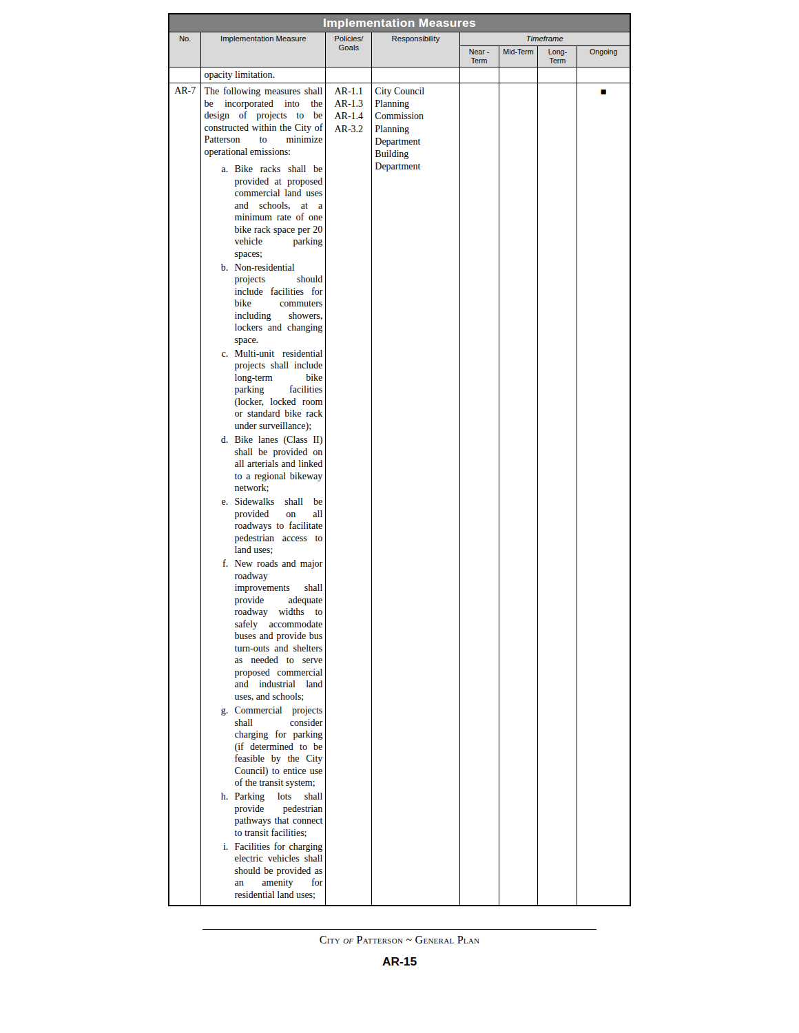| Implementation Measures |
| No. | Implementation Measure | Policies/ Goals | Responsibility | Timeframe |
| Near - Term | Mid-Term | Long- Term | Ongoing |
| | opacity limitation. | | | | | | |
| AR-7 | The following measures shall be incorporated into the design of projects to be constructed within the City of Patterson to minimize operational emissions: Bike racks shall be provided at proposed commercial land uses and schools, at a minimum rate of one bike rack space per 20 vehicle parking spaces; Non-residential projects should include facilities for bike commuters including showers, lockers and changing space. Multi-unit residential projects shall include long-term bike parking facilities (locker, locked room or standard bike rack under surveillance); Bike lanes (Class II) shall be provided on all arterials and linked to a regional bikeway network; Sidewalks shall be provided on all roadways to facilitate pedestrian access to land uses; New roads and major roadway improvements shall provide adequate roadway widths to safely accommodate buses and provide bus turn-outs and shelters as needed to serve proposed commercial and industrial land uses, and schools; Commercial projects shall consider charging for parking (if determined to be feasible by the City Council) to entice use of the transit system; Parking lots shall provide pedestrian pathways that connect to transit facilities; Facilities for charging electric vehicles shall should be provided as an amenity for residential land uses; | AR-1.1 AR-1.3 AR-1.4 AR-3.2 | City Council Planning Commission Planning Department Building Department | | | | ■ |
City of Patterson ~ General Plan
AR-15